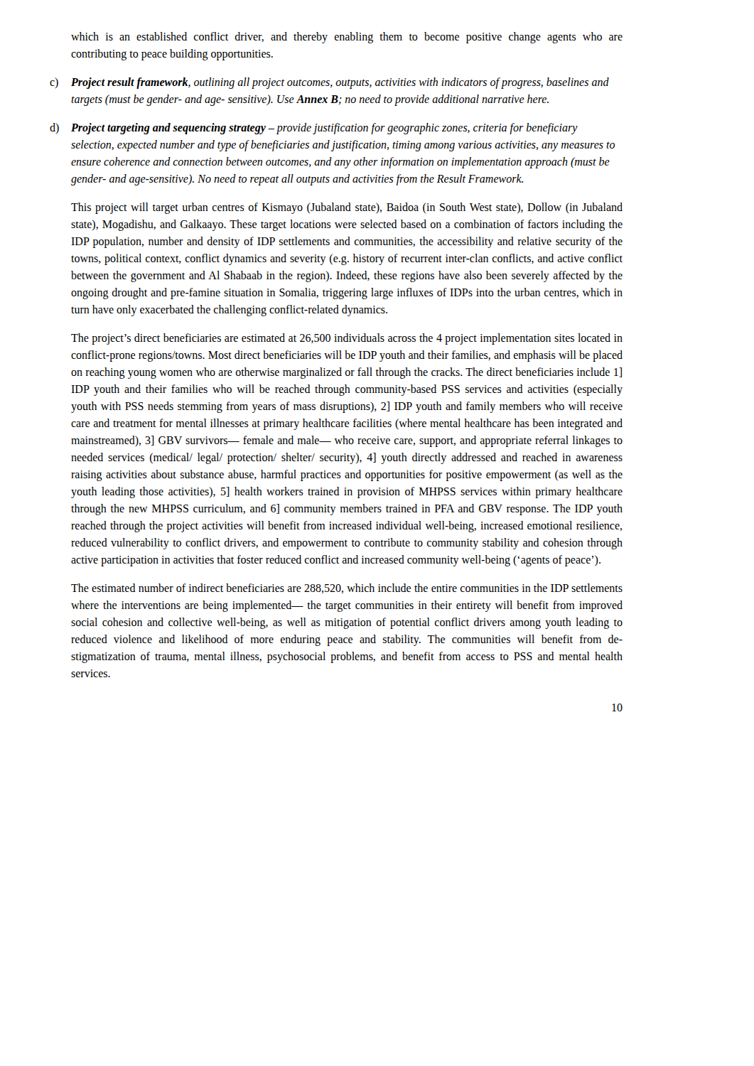which is an established conflict driver, and thereby enabling them to become positive change agents who are contributing to peace building opportunities.
c) Project result framework, outlining all project outcomes, outputs, activities with indicators of progress, baselines and targets (must be gender- and age- sensitive). Use Annex B; no need to provide additional narrative here.
d) Project targeting and sequencing strategy – provide justification for geographic zones, criteria for beneficiary selection, expected number and type of beneficiaries and justification, timing among various activities, any measures to ensure coherence and connection between outcomes, and any other information on implementation approach (must be gender- and age-sensitive). No need to repeat all outputs and activities from the Result Framework.
This project will target urban centres of Kismayo (Jubaland state), Baidoa (in South West state), Dollow (in Jubaland state), Mogadishu, and Galkaayo. These target locations were selected based on a combination of factors including the IDP population, number and density of IDP settlements and communities, the accessibility and relative security of the towns, political context, conflict dynamics and severity (e.g. history of recurrent inter-clan conflicts, and active conflict between the government and Al Shabaab in the region). Indeed, these regions have also been severely affected by the ongoing drought and pre-famine situation in Somalia, triggering large influxes of IDPs into the urban centres, which in turn have only exacerbated the challenging conflict-related dynamics.
The project’s direct beneficiaries are estimated at 26,500 individuals across the 4 project implementation sites located in conflict-prone regions/towns. Most direct beneficiaries will be IDP youth and their families, and emphasis will be placed on reaching young women who are otherwise marginalized or fall through the cracks. The direct beneficiaries include 1] IDP youth and their families who will be reached through community-based PSS services and activities (especially youth with PSS needs stemming from years of mass disruptions), 2] IDP youth and family members who will receive care and treatment for mental illnesses at primary healthcare facilities (where mental healthcare has been integrated and mainstreamed), 3] GBV survivors— female and male— who receive care, support, and appropriate referral linkages to needed services (medical/ legal/ protection/ shelter/ security), 4] youth directly addressed and reached in awareness raising activities about substance abuse, harmful practices and opportunities for positive empowerment (as well as the youth leading those activities), 5] health workers trained in provision of MHPSS services within primary healthcare through the new MHPSS curriculum, and 6] community members trained in PFA and GBV response. The IDP youth reached through the project activities will benefit from increased individual well-being, increased emotional resilience, reduced vulnerability to conflict drivers, and empowerment to contribute to community stability and cohesion through active participation in activities that foster reduced conflict and increased community well-being (‘agents of peace’).
The estimated number of indirect beneficiaries are 288,520, which include the entire communities in the IDP settlements where the interventions are being implemented— the target communities in their entirety will benefit from improved social cohesion and collective well-being, as well as mitigation of potential conflict drivers among youth leading to reduced violence and likelihood of more enduring peace and stability. The communities will benefit from de-stigmatization of trauma, mental illness, psychosocial problems, and benefit from access to PSS and mental health services.
10